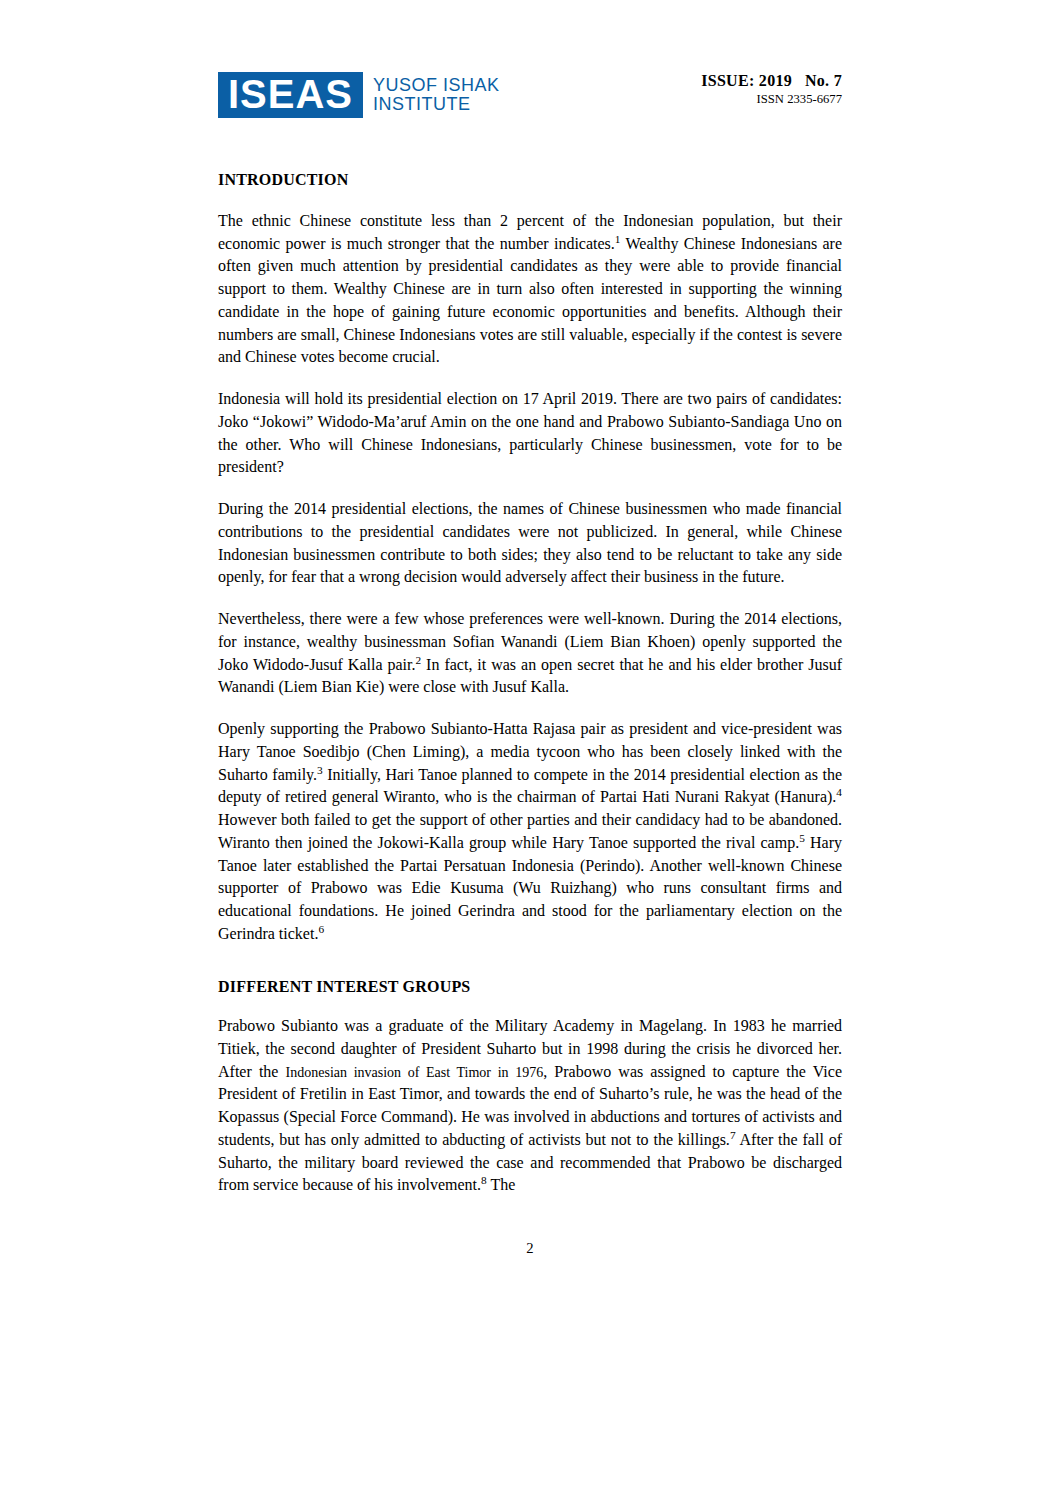ISEAS
YUSOF ISHAK INSTITUTE
ISSUE: 2019 No. 7
ISSN 2335-6677
INTRODUCTION
The ethnic Chinese constitute less than 2 percent of the Indonesian population, but their economic power is much stronger that the number indicates.1 Wealthy Chinese Indonesians are often given much attention by presidential candidates as they were able to provide financial support to them. Wealthy Chinese are in turn also often interested in supporting the winning candidate in the hope of gaining future economic opportunities and benefits. Although their numbers are small, Chinese Indonesians votes are still valuable, especially if the contest is severe and Chinese votes become crucial.
Indonesia will hold its presidential election on 17 April 2019. There are two pairs of candidates: Joko “Jokowi” Widodo-Ma’aruf Amin on the one hand and Prabowo Subianto-Sandiaga Uno on the other. Who will Chinese Indonesians, particularly Chinese businessmen, vote for to be president?
During the 2014 presidential elections, the names of Chinese businessmen who made financial contributions to the presidential candidates were not publicized. In general, while Chinese Indonesian businessmen contribute to both sides; they also tend to be reluctant to take any side openly, for fear that a wrong decision would adversely affect their business in the future.
Nevertheless, there were a few whose preferences were well-known. During the 2014 elections, for instance, wealthy businessman Sofian Wanandi (Liem Bian Khoen) openly supported the Joko Widodo-Jusuf Kalla pair.2 In fact, it was an open secret that he and his elder brother Jusuf Wanandi (Liem Bian Kie) were close with Jusuf Kalla.
Openly supporting the Prabowo Subianto-Hatta Rajasa pair as president and vice-president was Hary Tanoe Soedibjo (Chen Liming), a media tycoon who has been closely linked with the Suharto family.3 Initially, Hari Tanoe planned to compete in the 2014 presidential election as the deputy of retired general Wiranto, who is the chairman of Partai Hati Nurani Rakyat (Hanura).4 However both failed to get the support of other parties and their candidacy had to be abandoned. Wiranto then joined the Jokowi-Kalla group while Hary Tanoe supported the rival camp.5 Hary Tanoe later established the Partai Persatuan Indonesia (Perindo). Another well-known Chinese supporter of Prabowo was Edie Kusuma (Wu Ruizhang) who runs consultant firms and educational foundations. He joined Gerindra and stood for the parliamentary election on the Gerindra ticket.6
DIFFERENT INTEREST GROUPS
Prabowo Subianto was a graduate of the Military Academy in Magelang. In 1983 he married Titiek, the second daughter of President Suharto but in 1998 during the crisis he divorced her. After the Indonesian invasion of East Timor in 1976, Prabowo was assigned to capture the Vice President of Fretilin in East Timor, and towards the end of Suharto’s rule, he was the head of the Kopassus (Special Force Command). He was involved in abductions and tortures of activists and students, but has only admitted to abducting of activists but not to the killings.7 After the fall of Suharto, the military board reviewed the case and recommended that Prabowo be discharged from service because of his involvement.8 The
2